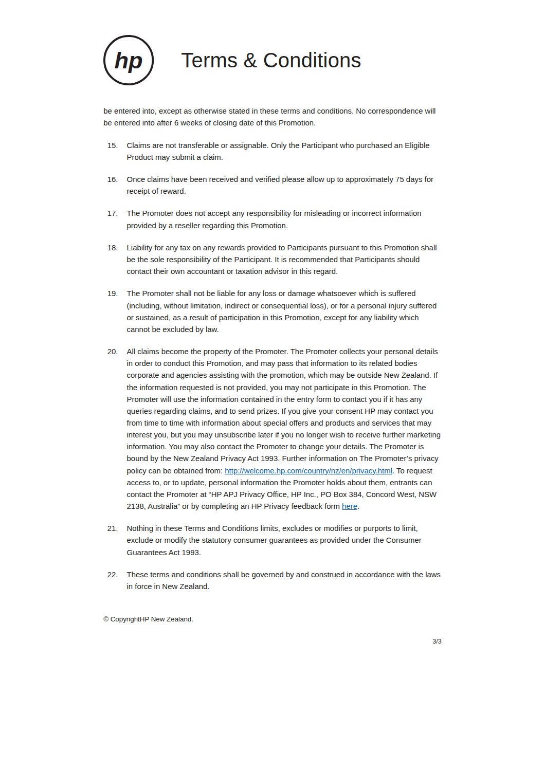hp
Terms & Conditions
be entered into, except as otherwise stated in these terms and conditions. No correspondence will be entered into after 6 weeks of closing date of this Promotion.
Claims are not transferable or assignable. Only the Participant who purchased an Eligible Product may submit a claim.
Once claims have been received and verified please allow up to approximately 75 days for receipt of reward.
The Promoter does not accept any responsibility for misleading or incorrect information provided by a reseller regarding this Promotion.
Liability for any tax on any rewards provided to Participants pursuant to this Promotion shall be the sole responsibility of the Participant. It is recommended that Participants should contact their own accountant or taxation advisor in this regard.
The Promoter shall not be liable for any loss or damage whatsoever which is suffered (including, without limitation, indirect or consequential loss), or for a personal injury suffered or sustained, as a result of participation in this Promotion, except for any liability which cannot be excluded by law.
All claims become the property of the Promoter. The Promoter collects your personal details in order to conduct this Promotion, and may pass that information to its related bodies corporate and agencies assisting with the promotion, which may be outside New Zealand. If the information requested is not provided, you may not participate in this Promotion. The Promoter will use the information contained in the entry form to contact you if it has any queries regarding claims, and to send prizes. If you give your consent HP may contact you from time to time with information about special offers and products and services that may interest you, but you may unsubscribe later if you no longer wish to receive further marketing information. You may also contact the Promoter to change your details. The Promoter is bound by the New Zealand Privacy Act 1993. Further information on The Promoter’s privacy policy can be obtained from: http://welcome.hp.com/country/nz/en/privacy.html. To request access to, or to update, personal information the Promoter holds about them, entrants can contact the Promoter at “HP APJ Privacy Office, HP Inc., PO Box 384, Concord West, NSW 2138, Australia” or by completing an HP Privacy feedback form here.
Nothing in these Terms and Conditions limits, excludes or modifies or purports to limit, exclude or modify the statutory consumer guarantees as provided under the Consumer Guarantees Act 1993.
These terms and conditions shall be governed by and construed in accordance with the laws in force in New Zealand.
© CopyrightHP New Zealand.
3/3